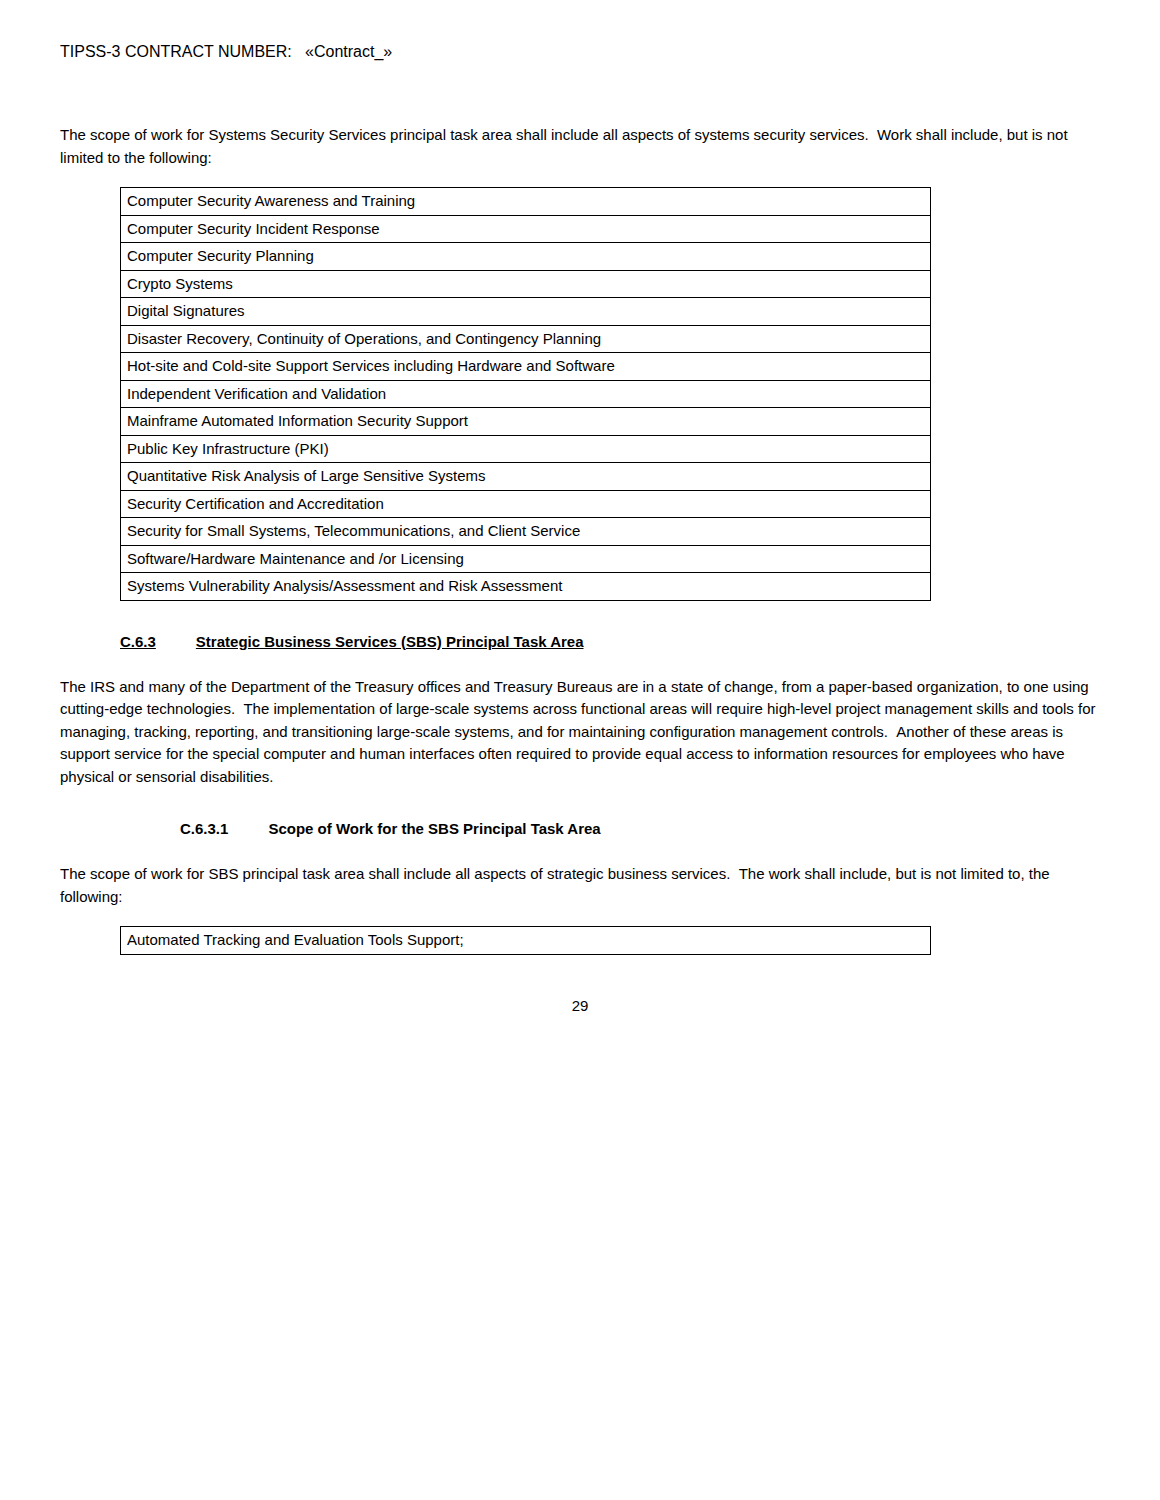TIPSS-3 CONTRACT NUMBER: «Contract_»
The scope of work for Systems Security Services principal task area shall include all aspects of systems security services. Work shall include, but is not limited to the following:
| Computer Security Awareness and Training |
| Computer Security Incident Response |
| Computer Security Planning |
| Crypto Systems |
| Digital Signatures |
| Disaster Recovery, Continuity of Operations, and Contingency Planning |
| Hot-site and Cold-site Support Services including Hardware and Software |
| Independent Verification and Validation |
| Mainframe Automated Information Security Support |
| Public Key Infrastructure (PKI) |
| Quantitative Risk Analysis of Large Sensitive Systems |
| Security Certification and Accreditation |
| Security for Small Systems, Telecommunications, and Client Service |
| Software/Hardware Maintenance and /or Licensing |
| Systems Vulnerability Analysis/Assessment and Risk Assessment |
C.6.3 Strategic Business Services (SBS) Principal Task Area
The IRS and many of the Department of the Treasury offices and Treasury Bureaus are in a state of change, from a paper-based organization, to one using cutting-edge technologies. The implementation of large-scale systems across functional areas will require high-level project management skills and tools for managing, tracking, reporting, and transitioning large-scale systems, and for maintaining configuration management controls. Another of these areas is support service for the special computer and human interfaces often required to provide equal access to information resources for employees who have physical or sensorial disabilities.
C.6.3.1 Scope of Work for the SBS Principal Task Area
The scope of work for SBS principal task area shall include all aspects of strategic business services. The work shall include, but is not limited to, the following:
| Automated Tracking and Evaluation Tools Support; |
29